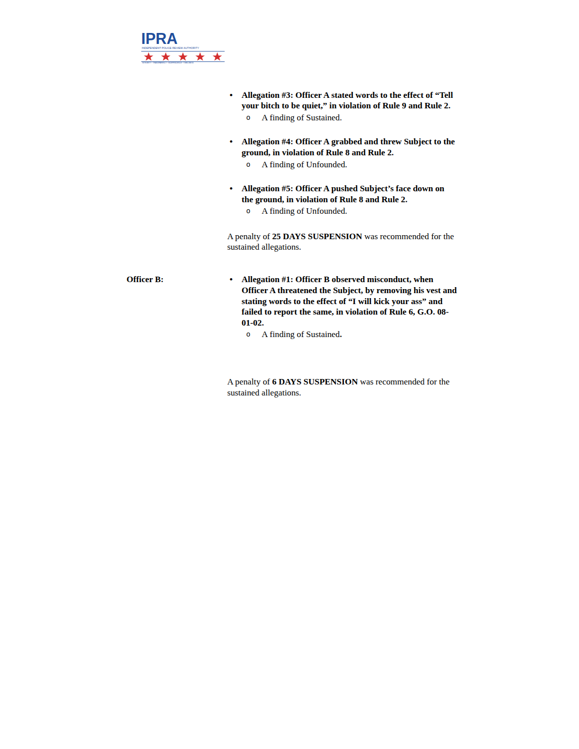Allegation #3: Officer A stated words to the effect of “Tell your bitch to be quiet,” in violation of Rule 9 and Rule 2.
A finding of Sustained.
Allegation #4: Officer A grabbed and threw Subject to the ground, in violation of Rule 8 and Rule 2.
A finding of Unfounded.
Allegation #5: Officer A pushed Subject’s face down on the ground, in violation of Rule 8 and Rule 2.
A finding of Unfounded.
A penalty of 25 DAYS SUSPENSION was recommended for the sustained allegations.
Officer B:
Allegation #1: Officer B observed misconduct, when Officer A threatened the Subject, by removing his vest and stating words to the effect of “I will kick your ass” and failed to report the same, in violation of Rule 6, G.O. 08-01-02.
A finding of Sustained.
A penalty of 6 DAYS SUSPENSION was recommended for the sustained allegations.